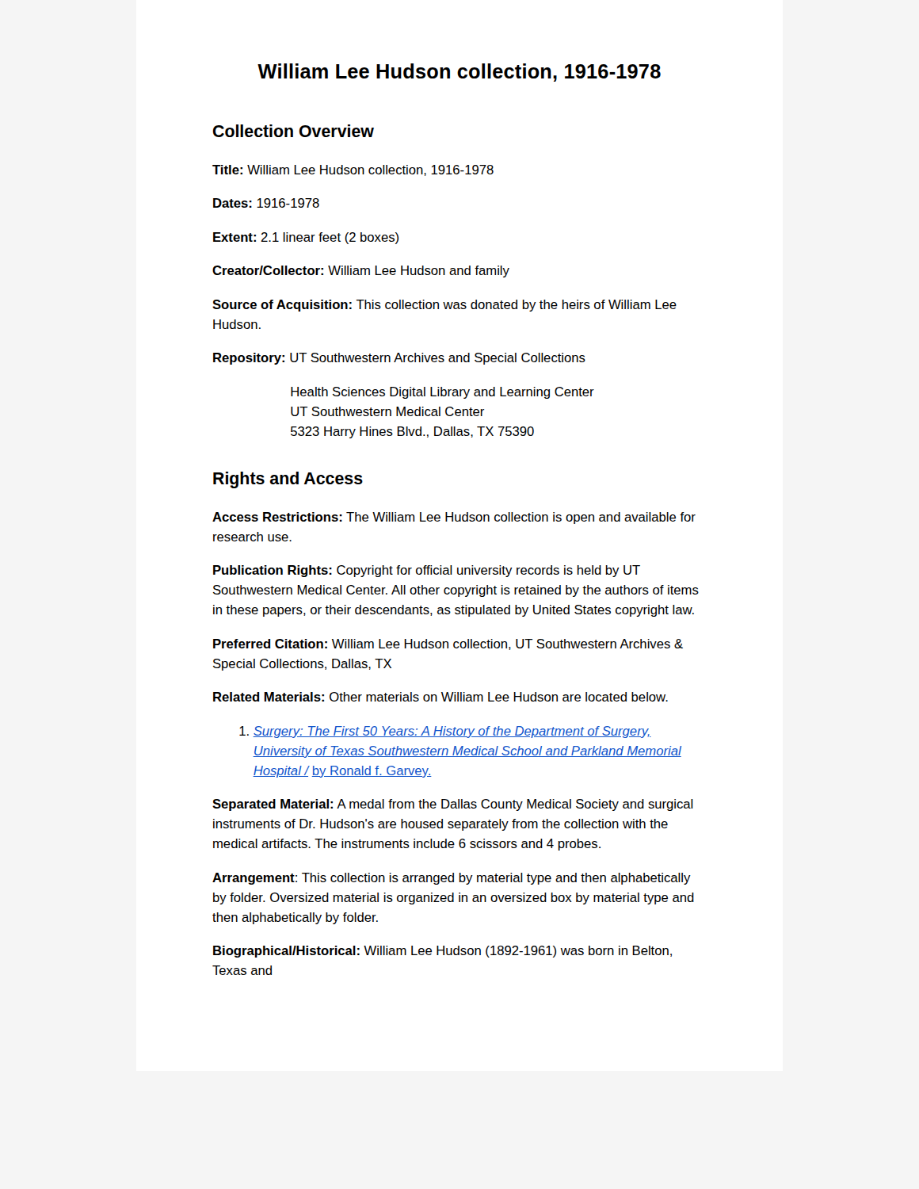William Lee Hudson collection, 1916-1978
Collection Overview
Title: William Lee Hudson collection, 1916-1978
Dates: 1916-1978
Extent: 2.1 linear feet (2 boxes)
Creator/Collector: William Lee Hudson and family
Source of Acquisition: This collection was donated by the heirs of William Lee Hudson.
Repository: UT Southwestern Archives and Special Collections
Health Sciences Digital Library and Learning Center
UT Southwestern Medical Center
5323 Harry Hines Blvd., Dallas, TX 75390
Rights and Access
Access Restrictions: The William Lee Hudson collection is open and available for research use.
Publication Rights: Copyright for official university records is held by UT Southwestern Medical Center. All other copyright is retained by the authors of items in these papers, or their descendants, as stipulated by United States copyright law.
Preferred Citation: William Lee Hudson collection, UT Southwestern Archives & Special Collections, Dallas, TX
Related Materials: Other materials on William Lee Hudson are located below.
Surgery: The First 50 Years: A History of the Department of Surgery, University of Texas Southwestern Medical School and Parkland Memorial Hospital / by Ronald f. Garvey.
Separated Material: A medal from the Dallas County Medical Society and surgical instruments of Dr. Hudson's are housed separately from the collection with the medical artifacts. The instruments include 6 scissors and 4 probes.
Arrangement: This collection is arranged by material type and then alphabetically by folder. Oversized material is organized in an oversized box by material type and then alphabetically by folder.
Biographical/Historical: William Lee Hudson (1892-1961) was born in Belton, Texas and